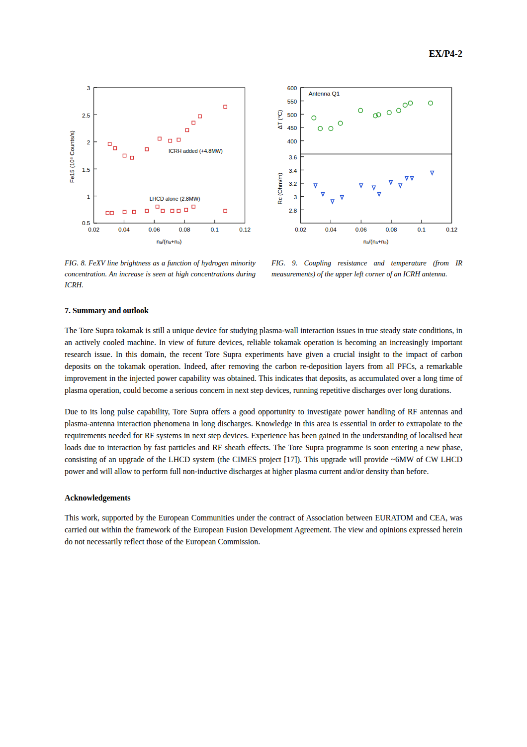EX/P4-2
3 2.5 2 1.5 1 0.5 0.02 0.04 0.06 0.08 0.1 0.12 Fe15 (10⁶ Counts/s) nₐ/(nₐ+nₔ) ICRH added (+4.8MW) LHCD alone (2.8MW)
FIG. 8. FeXV line brightness as a function of hydrogen minority concentration. An increase is seen at high concentrations during ICRH.
600 550 500 450 400 3.6 3.4 3.2 3 2.8 0.02 0.04 0.06 0.08 0.1 0.12 ΔT (°C) Rc (Ohm/m) nₐ/(nₐ+nₔ) Antenna Q1
FIG. 9. Coupling resistance and temperature (from IR measurements) of the upper left corner of an ICRH antenna.
7. Summary and outlook
The Tore Supra tokamak is still a unique device for studying plasma-wall interaction issues in true steady state conditions, in an actively cooled machine. In view of future devices, reliable tokamak operation is becoming an increasingly important research issue. In this domain, the recent Tore Supra experiments have given a crucial insight to the impact of carbon deposits on the tokamak operation. Indeed, after removing the carbon re-deposition layers from all PFCs, a remarkable improvement in the injected power capability was obtained. This indicates that deposits, as accumulated over a long time of plasma operation, could become a serious concern in next step devices, running repetitive discharges over long durations.
Due to its long pulse capability, Tore Supra offers a good opportunity to investigate power handling of RF antennas and plasma-antenna interaction phenomena in long discharges. Knowledge in this area is essential in order to extrapolate to the requirements needed for RF systems in next step devices. Experience has been gained in the understanding of localised heat loads due to interaction by fast particles and RF sheath effects. The Tore Supra programme is soon entering a new phase, consisting of an upgrade of the LHCD system (the CIMES project [17]). This upgrade will provide ~6MW of CW LHCD power and will allow to perform full non-inductive discharges at higher plasma current and/or density than before.
Acknowledgements
This work, supported by the European Communities under the contract of Association between EURATOM and CEA, was carried out within the framework of the European Fusion Development Agreement. The view and opinions expressed herein do not necessarily reflect those of the European Commission.